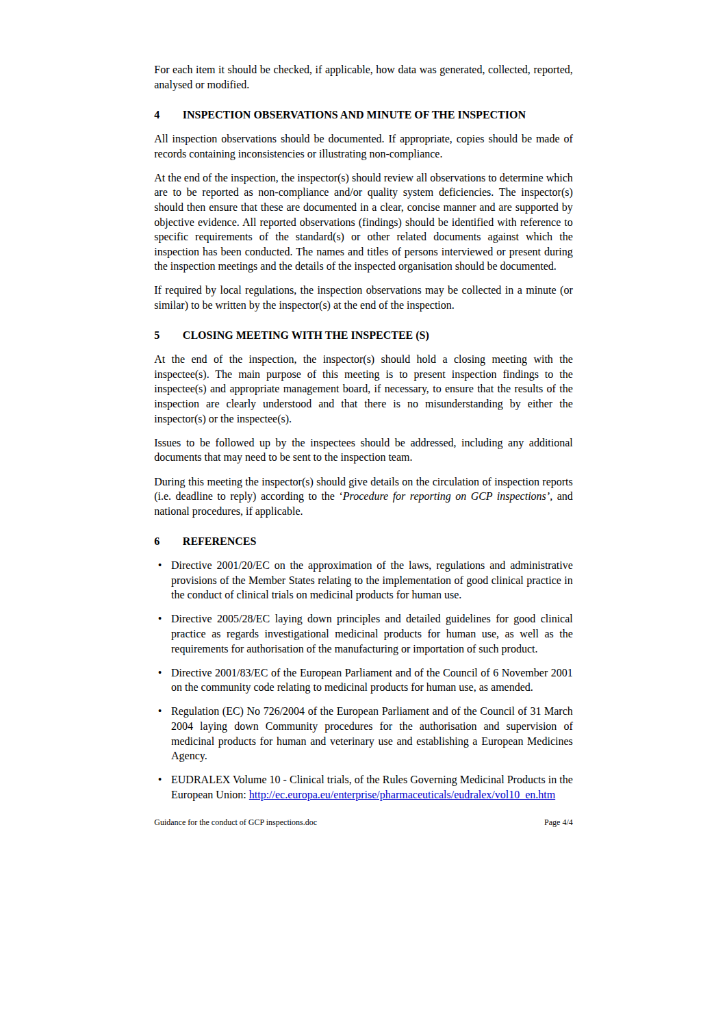For each item it should be checked, if applicable, how data was generated, collected, reported, analysed or modified.
4 Inspection observations and minute of the inspection
All inspection observations should be documented. If appropriate, copies should be made of records containing inconsistencies or illustrating non-compliance.
At the end of the inspection, the inspector(s) should review all observations to determine which are to be reported as non-compliance and/or quality system deficiencies. The inspector(s) should then ensure that these are documented in a clear, concise manner and are supported by objective evidence. All reported observations (findings) should be identified with reference to specific requirements of the standard(s) or other related documents against which the inspection has been conducted. The names and titles of persons interviewed or present during the inspection meetings and the details of the inspected organisation should be documented.
If required by local regulations, the inspection observations may be collected in a minute (or similar) to be written by the inspector(s) at the end of the inspection.
5 Closing meeting with the inspectee (s)
At the end of the inspection, the inspector(s) should hold a closing meeting with the inspectee(s). The main purpose of this meeting is to present inspection findings to the inspectee(s) and appropriate management board, if necessary, to ensure that the results of the inspection are clearly understood and that there is no misunderstanding by either the inspector(s) or the inspectee(s).
Issues to be followed up by the inspectees should be addressed, including any additional documents that may need to be sent to the inspection team.
During this meeting the inspector(s) should give details on the circulation of inspection reports (i.e. deadline to reply) according to the ‘Procedure for reporting on GCP inspections’, and national procedures, if applicable.
6 References
Directive 2001/20/EC on the approximation of the laws, regulations and administrative provisions of the Member States relating to the implementation of good clinical practice in the conduct of clinical trials on medicinal products for human use.
Directive 2005/28/EC laying down principles and detailed guidelines for good clinical practice as regards investigational medicinal products for human use, as well as the requirements for authorisation of the manufacturing or importation of such product.
Directive 2001/83/EC of the European Parliament and of the Council of 6 November 2001 on the community code relating to medicinal products for human use, as amended.
Regulation (EC) No 726/2004 of the European Parliament and of the Council of 31 March 2004 laying down Community procedures for the authorisation and supervision of medicinal products for human and veterinary use and establishing a European Medicines Agency.
EUDRALEX Volume 10 - Clinical trials, of the Rules Governing Medicinal Products in the European Union: http://ec.europa.eu/enterprise/pharmaceuticals/eudralex/vol10_en.htm
Guidance for the conduct of GCP inspections.doc Page 4/4